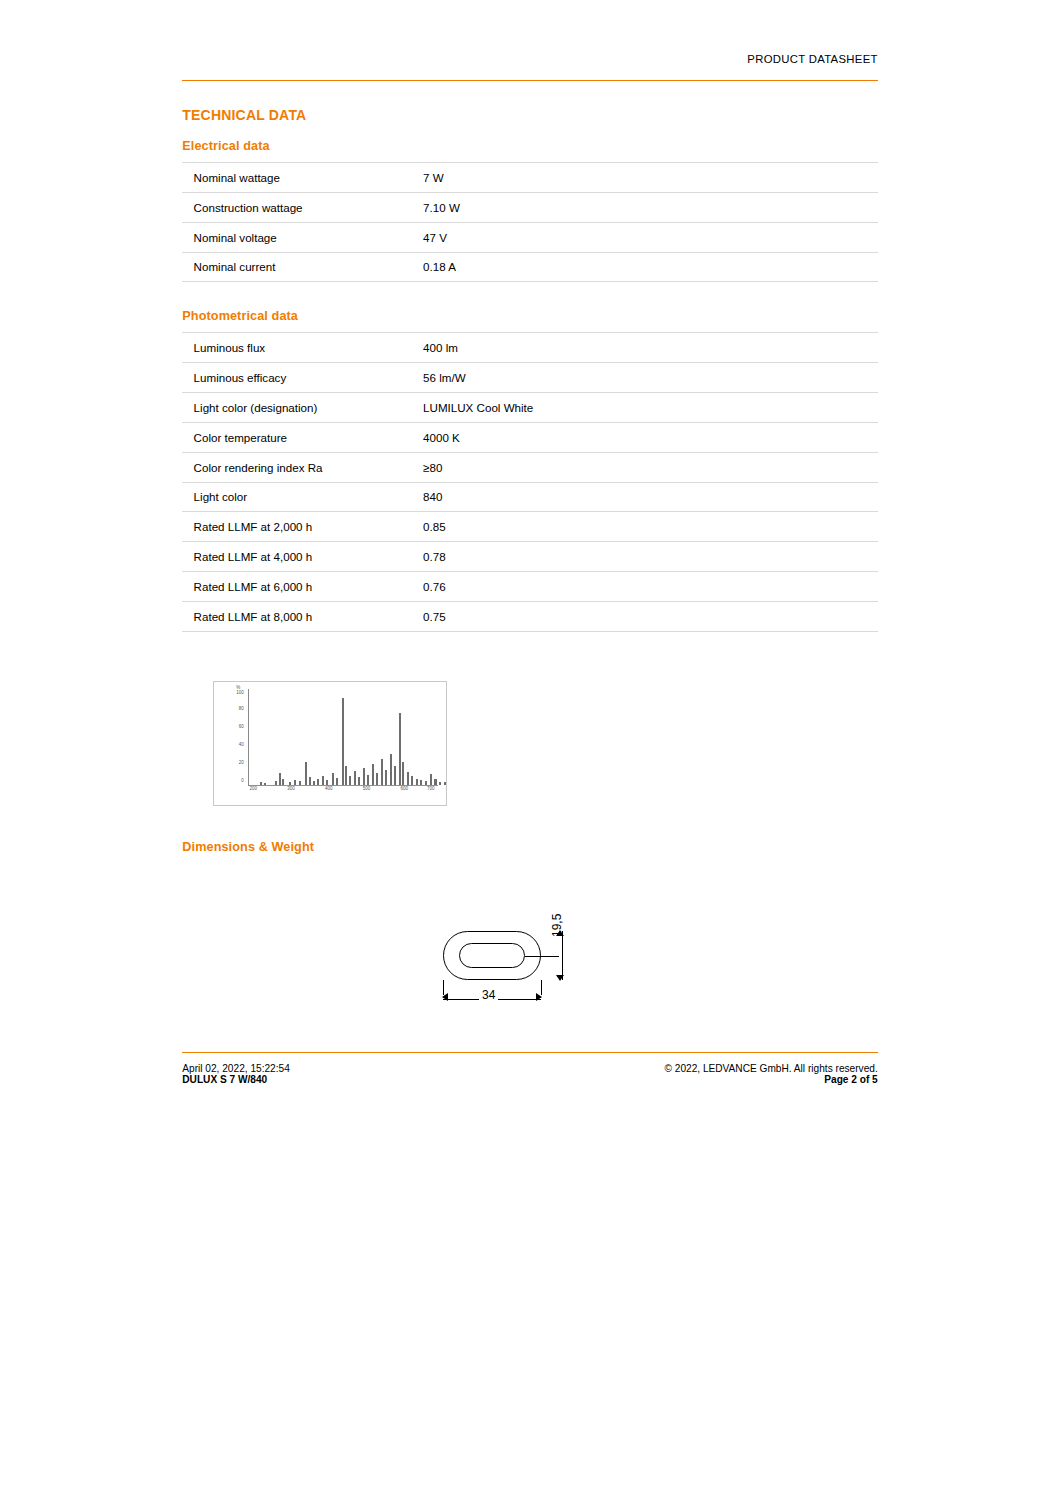PRODUCT DATASHEET
TECHNICAL DATA
Electrical data
| Nominal wattage | 7 W |
| Construction wattage | 7.10 W |
| Nominal voltage | 47 V |
| Nominal current | 0.18 A |
Photometrical data
| Luminous flux | 400 lm |
| Luminous efficacy | 56 lm/W |
| Light color (designation) | LUMILUX Cool White |
| Color temperature | 4000 K |
| Color rendering index Ra | ≥80 |
| Light color | 840 |
| Rated LLMF at 2,000 h | 0.85 |
| Rated LLMF at 4,000 h | 0.78 |
| Rated LLMF at 6,000 h | 0.76 |
| Rated LLMF at 8,000 h | 0.75 |
%
100 80 60 40 20 0
200 300 400 500 600 700 800
nm
Dimensions & Weight
19,5
34
April 02, 2022, 15:22:54
DULUX S 7 W/840
© 2022, LEDVANCE GmbH. All rights reserved.
Page 2 of 5